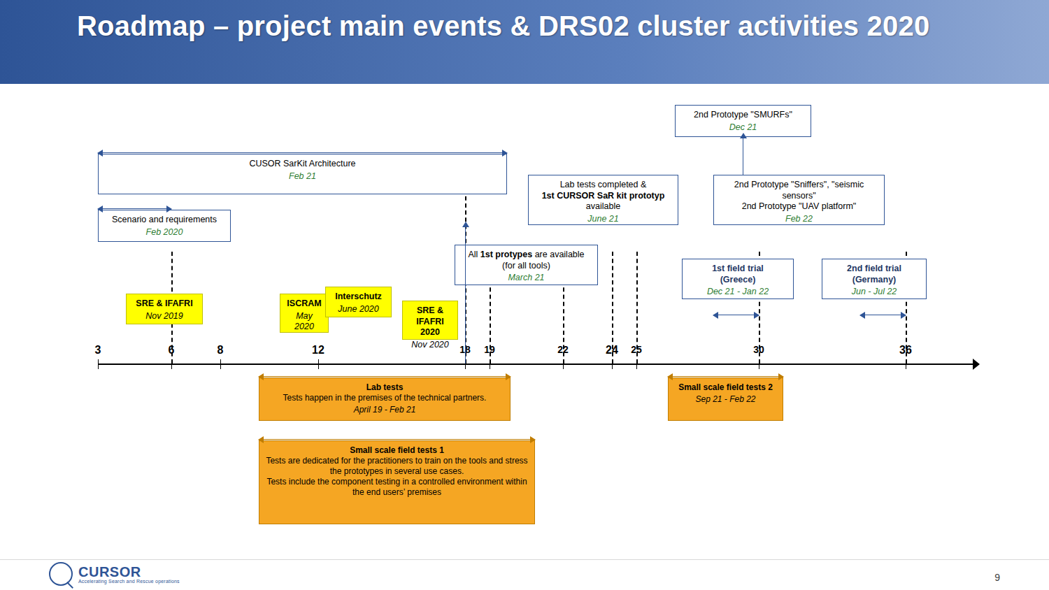Roadmap – project main events & DRS02 cluster activities 2020
3
6
8
12
18
19
22
24
25
30
36
2nd Prototype "SMURFs" Dec 21
CUSOR SarKit Architecture Feb 21
Lab tests completed &
1st CURSOR SaR kit prototyp
available June 21
2nd Prototype "Sniffers", "seismic sensors"
2nd Prototype "UAV platform" Feb 22
Scenario and requirements Feb 2020
All 1st protypes are available
(for all tools) March 21
1st field trial
(Greece) Dec 21 - Jan 22
2nd field trial
(Germany) Jun - Jul 22
SRE & IFAFRI Nov 2019
ISCRAM May 2020
Interschutz June 2020
SRE & IFAFRI 2020 Nov 2020
Lab tests
Tests happen in the premises of the technical partners. April 19 - Feb 21
Small scale field tests 2 Sep 21 - Feb 22
Small scale field tests 1
Tests are dedicated for the practitioners to train on the tools and stress the prototypes in several use cases.
Tests include the component testing in a controlled environment within the end users’ premises
CURSOR
Accelerating Search and Rescue operations
9